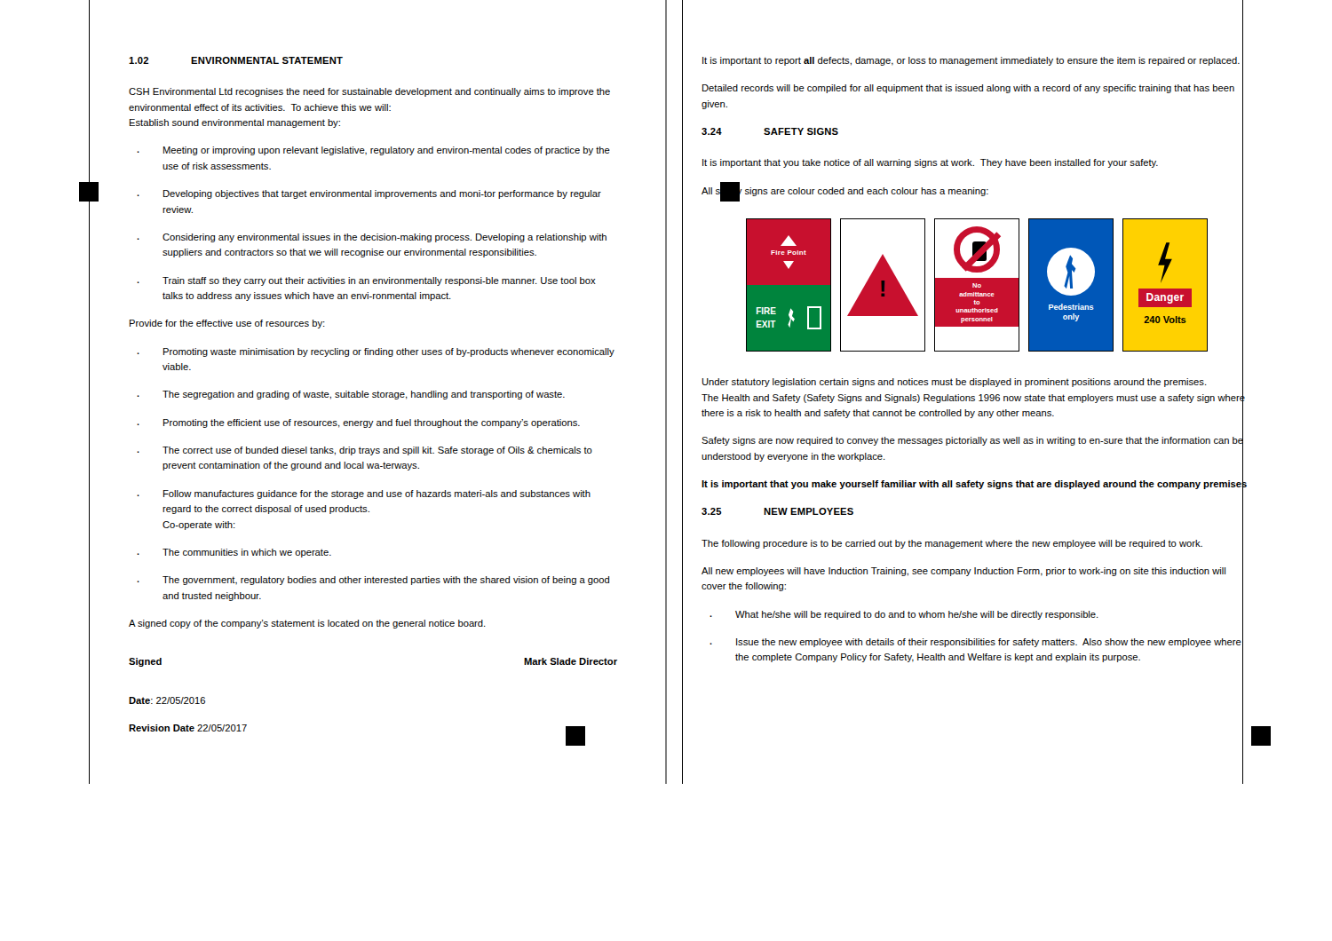1.02 ENVIRONMENTAL STATEMENT
CSH Environmental Ltd recognises the need for sustainable development and continually aims to improve the environmental effect of its activities. To achieve this we will:
Establish sound environmental management by:
Meeting or improving upon relevant legislative, regulatory and environ-mental codes of practice by the use of risk assessments.
Developing objectives that target environmental improvements and moni-tor performance by regular review.
Considering any environmental issues in the decision-making process. Developing a relationship with suppliers and contractors so that we will recognise our environmental responsibilities.
Train staff so they carry out their activities in an environmentally responsi-ble manner. Use tool box talks to address any issues which have an envi-ronmental impact.
Provide for the effective use of resources by:
Promoting waste minimisation by recycling or finding other uses of by-products whenever economically viable.
The segregation and grading of waste, suitable storage, handling and transporting of waste.
Promoting the efficient use of resources, energy and fuel throughout the company’s operations.
The correct use of bunded diesel tanks, drip trays and spill kit. Safe storage of Oils & chemicals to prevent contamination of the ground and local wa-terways.
Follow manufactures guidance for the storage and use of hazards materi-als and substances with regard to the correct disposal of used products.
Co-operate with:
The communities in which we operate.
The government, regulatory bodies and other interested parties with the shared vision of being a good and trusted neighbour.
A signed copy of the company’s statement is located on the general notice board.
Signed Mark Slade Director
Date: 22/05/2016
Revision Date 22/05/2017
It is important to report all defects, damage, or loss to management immediately to ensure the item is repaired or replaced.
Detailed records will be compiled for all equipment that is issued along with a record of any specific training that has been given.
3.24 SAFETY SIGNS
It is important that you take notice of all warning signs at work. They have been installed for your safety.
All safety signs are colour coded and each colour has a meaning:
Fire Point
FIRE
EXIT
No
admittance
to
unauthorised
personnel
Pedestrians
only
Danger
240 Volts
Under statutory legislation certain signs and notices must be displayed in prominent positions around the premises.
The Health and Safety (Safety Signs and Signals) Regulations 1996 now state that employers must use a safety sign where there is a risk to health and safety that cannot be controlled by any other means.
Safety signs are now required to convey the messages pictorially as well as in writing to en-sure that the information can be understood by everyone in the workplace.
It is important that you make yourself familiar with all safety signs that are displayed around the company premises
3.25 NEW EMPLOYEES
The following procedure is to be carried out by the management where the new employee will be required to work.
All new employees will have Induction Training, see company Induction Form, prior to work-ing on site this induction will cover the following:
What he/she will be required to do and to whom he/she will be directly responsible.
Issue the new employee with details of their responsibilities for safety matters. Also show the new employee where the complete Company Policy for Safety, Health and Welfare is kept and explain its purpose.